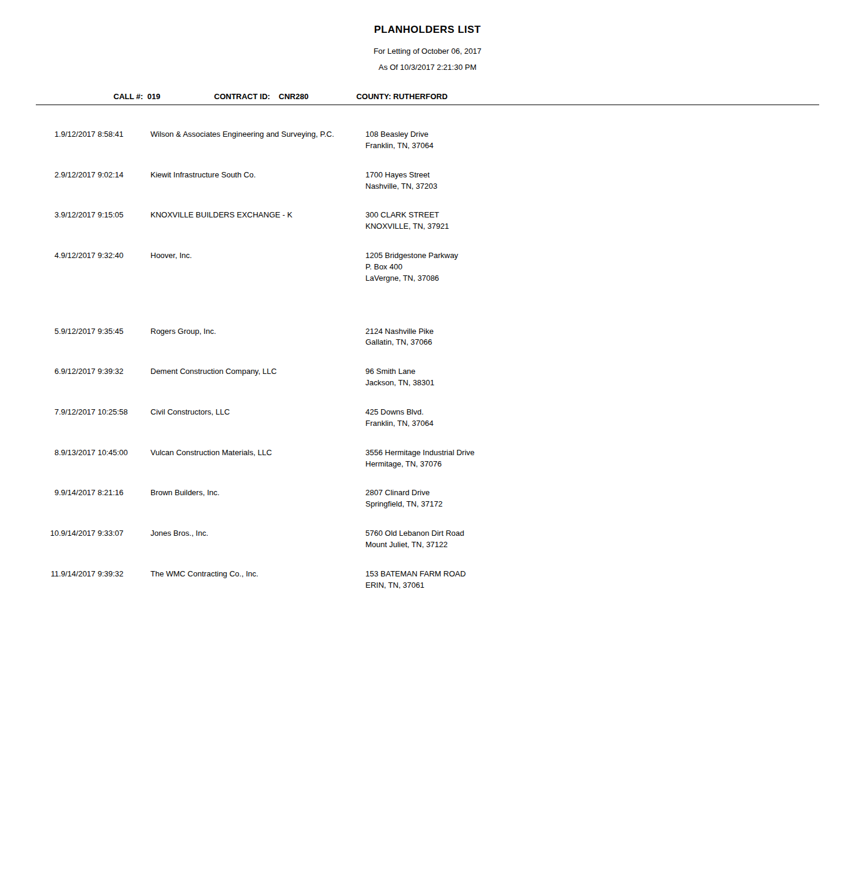PLANHOLDERS LIST
For Letting of October 06, 2017
As Of 10/3/2017 2:21:30 PM
CALL #: 019 CONTRACT ID: CNR280 COUNTY: RUTHERFORD
| 1. | 9/12/2017 8:58:41 | Wilson & Associates Engineering and Surveying, P.C. | 108 Beasley Drive Franklin, TN, 37064 |
| 2. | 9/12/2017 9:02:14 | Kiewit Infrastructure South Co. | 1700 Hayes Street Nashville, TN, 37203 |
| 3. | 9/12/2017 9:15:05 | KNOXVILLE BUILDERS EXCHANGE - K | 300 CLARK STREET KNOXVILLE, TN, 37921 |
| 4. | 9/12/2017 9:32:40 | Hoover, Inc. | 1205 Bridgestone Parkway P. Box 400 LaVergne, TN, 37086 |
| 5. | 9/12/2017 9:35:45 | Rogers Group, Inc. | 2124 Nashville Pike Gallatin, TN, 37066 |
| 6. | 9/12/2017 9:39:32 | Dement Construction Company, LLC | 96 Smith Lane Jackson, TN, 38301 |
| 7. | 9/12/2017 10:25:58 | Civil Constructors, LLC | 425 Downs Blvd. Franklin, TN, 37064 |
| 8. | 9/13/2017 10:45:00 | Vulcan Construction Materials, LLC | 3556 Hermitage Industrial Drive Hermitage, TN, 37076 |
| 9. | 9/14/2017 8:21:16 | Brown Builders, Inc. | 2807 Clinard Drive Springfield, TN, 37172 |
| 10. | 9/14/2017 9:33:07 | Jones Bros., Inc. | 5760 Old Lebanon Dirt Road Mount Juliet, TN, 37122 |
| 11. | 9/14/2017 9:39:32 | The WMC Contracting Co., Inc. | 153 BATEMAN FARM ROAD ERIN, TN, 37061 |